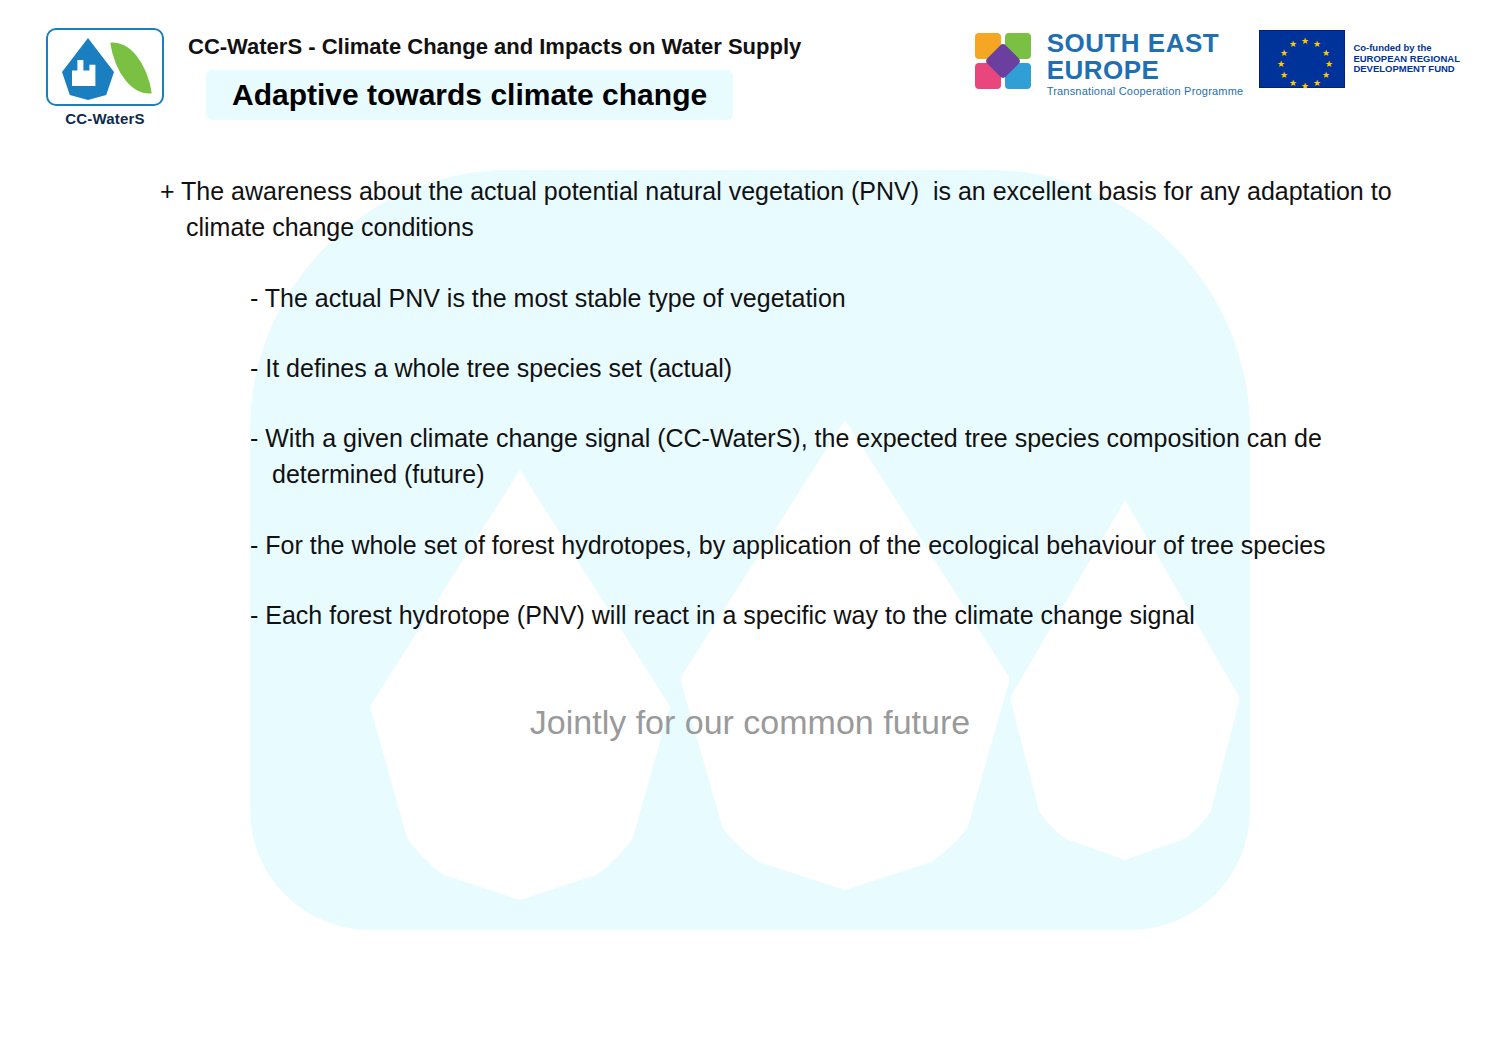CC-WaterS
CC-WaterS - Climate Change and Impacts on Water Supply
Adaptive towards climate change
SOUTH EAST
EUROPE
Transnational Cooperation Programme
★ ★ ★ ★ ★ ★ ★ ★ ★ ★ ★ ★
Co-funded by the EUROPEAN REGIONAL DEVELOPMENT FUND
+ The awareness about the actual potential natural vegetation (PNV) is an excellent basis for any adaptation to climate change conditions
- The actual PNV is the most stable type of vegetation
- It defines a whole tree species set (actual)
- With a given climate change signal (CC-WaterS), the expected tree species composition can de determined (future)
- For the whole set of forest hydrotopes, by application of the ecological behaviour of tree species
- Each forest hydrotope (PNV) will react in a specific way to the climate change signal
Jointly for our common future